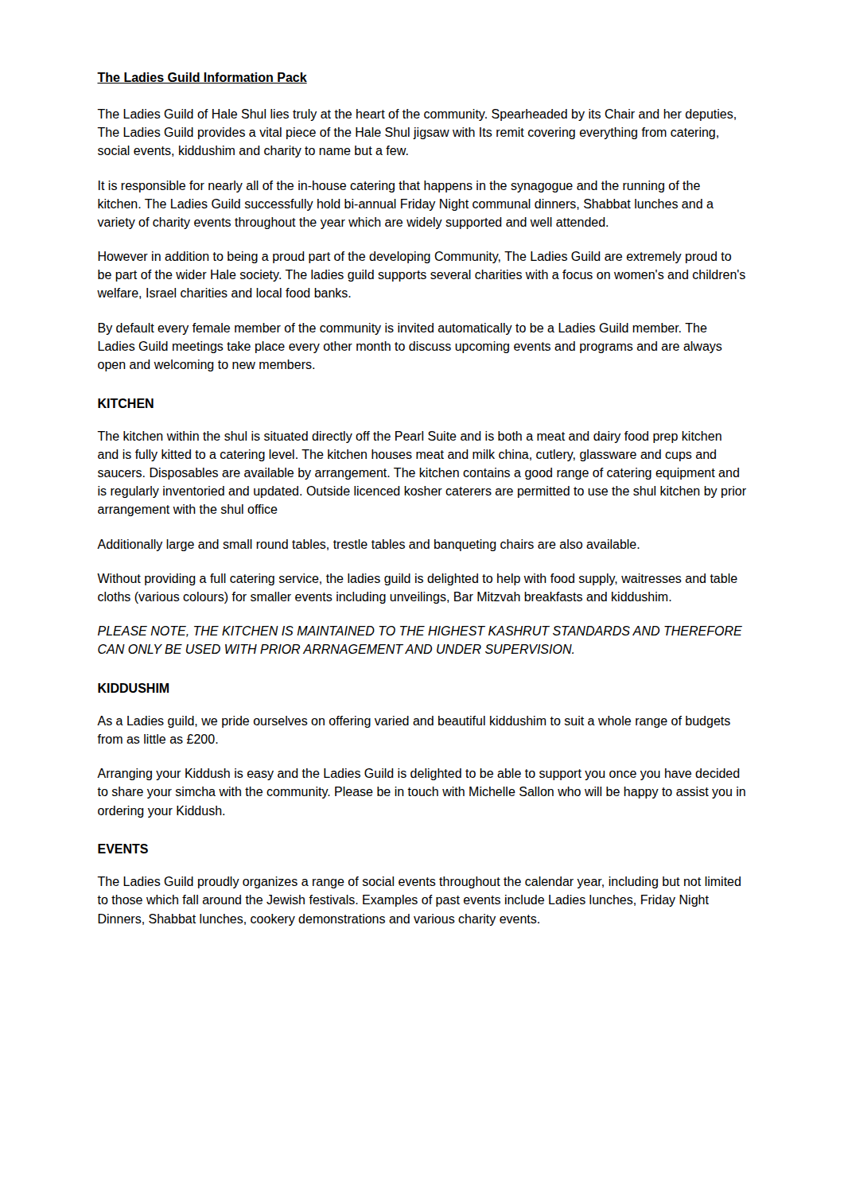The Ladies Guild Information Pack
The Ladies Guild of Hale Shul lies truly at the heart of the community. Spearheaded by its Chair and her deputies, The Ladies Guild provides a vital piece of the Hale Shul jigsaw with Its remit covering everything from catering, social events, kiddushim and charity to name but a few.
It is responsible for nearly all of the in-house catering that happens in the synagogue and the running of the kitchen. The Ladies Guild successfully hold bi-annual Friday Night communal dinners, Shabbat lunches and a variety of charity events throughout the year which are widely supported and well attended.
However in addition to being a proud part of the developing Community, The Ladies Guild are extremely proud to be part of the wider Hale society. The ladies guild supports several charities with a focus on women's and children's welfare, Israel charities and local food banks.
By default every female member of the community is invited automatically to be a Ladies Guild member. The Ladies Guild meetings take place every other month to discuss upcoming events and programs and are always open and welcoming to new members.
KITCHEN
The kitchen within the shul is situated directly off the Pearl Suite and is both a meat and dairy food prep kitchen and is fully kitted to a catering level. The kitchen houses meat and milk china, cutlery, glassware and cups and saucers. Disposables are available by arrangement. The kitchen contains a good range of catering equipment and is regularly inventoried and updated. Outside licenced kosher caterers are permitted to use the shul kitchen by prior arrangement with the shul office
Additionally large and small round tables, trestle tables and banqueting chairs are also available.
Without providing a full catering service, the ladies guild is delighted to help with food supply, waitresses and table cloths (various colours) for smaller events including unveilings, Bar Mitzvah breakfasts and kiddushim.
PLEASE NOTE, THE KITCHEN IS MAINTAINED TO THE HIGHEST KASHRUT STANDARDS AND THEREFORE CAN ONLY BE USED WITH PRIOR ARRNAGEMENT AND UNDER SUPERVISION.
KIDDUSHIM
As a Ladies guild, we pride ourselves on offering varied and beautiful kiddushim to suit a whole range of budgets from as little as £200.
Arranging your Kiddush is easy and the Ladies Guild is delighted to be able to support you once you have decided to share your simcha with the community. Please be in touch with Michelle Sallon who will be happy to assist you in ordering your Kiddush.
EVENTS
The Ladies Guild proudly organizes a range of social events throughout the calendar year, including but not limited to those which fall around the Jewish festivals. Examples of past events include Ladies lunches, Friday Night Dinners, Shabbat lunches, cookery demonstrations and various charity events.